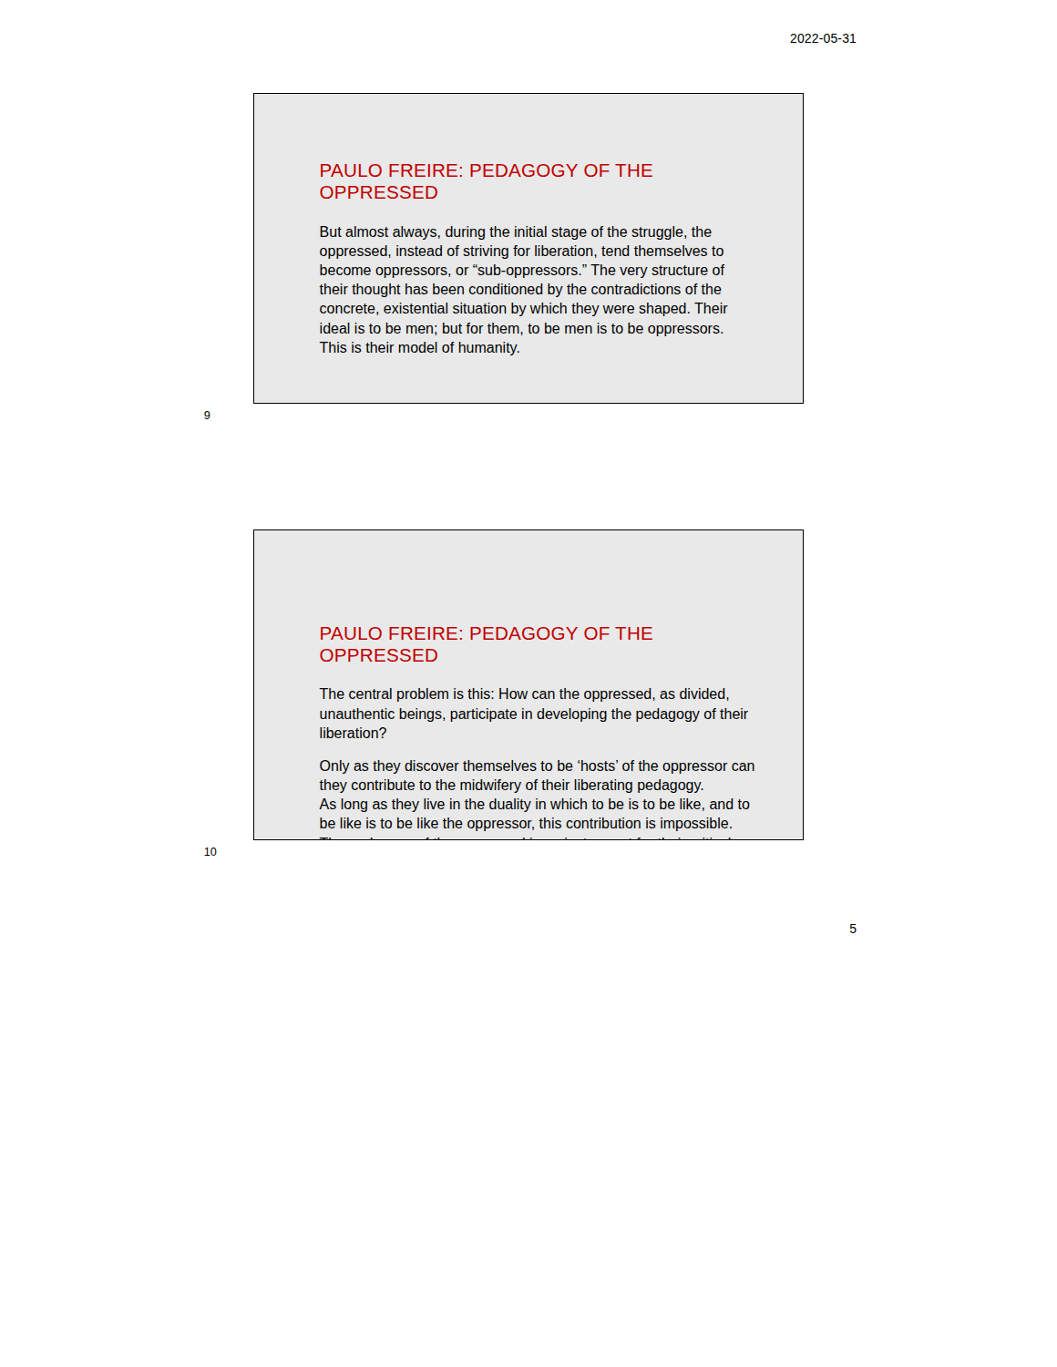2022-05-31
PAULO FREIRE: PEDAGOGY OF THE OPPRESSED
But almost always, during the initial stage of the struggle, the oppressed, instead of striving for liberation, tend themselves to become oppressors, or “sub-oppressors.” The very structure of their thought has been conditioned by the contradictions of the concrete, existential situation by which they were shaped. Their ideal is to be men; but for them, to be men is to be oppressors. This is their model of humanity.
9
PAULO FREIRE: PEDAGOGY OF THE OPPRESSED
The central problem is this: How can the oppressed, as divided, unauthentic beings, participate in developing the pedagogy of their liberation?
Only as they discover themselves to be ‘hosts’ of the oppressor can they contribute to the midwifery of their liberating pedagogy.
As long as they live in the duality in which to be is to be like, and to be like is to be like the oppressor, this contribution is impossible. The pedagogy of the oppressed is an instrument for their critical discovery that both they and their oppressors are manifestations of dehumanization.
10
5